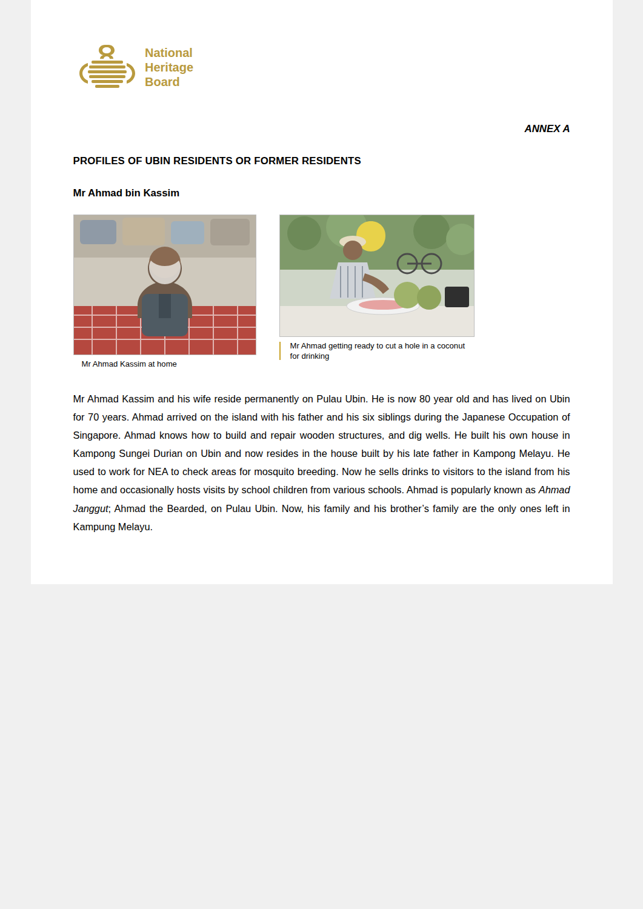National Heritage Board
ANNEX A
PROFILES OF UBIN RESIDENTS OR FORMER RESIDENTS
Mr Ahmad bin Kassim
Mr Ahmad Kassim at home
Mr Ahmad getting ready to cut a hole in a coconut for drinking
Mr Ahmad Kassim and his wife reside permanently on Pulau Ubin. He is now 80 year old and has lived on Ubin for 70 years. Ahmad arrived on the island with his father and his six siblings during the Japanese Occupation of Singapore. Ahmad knows how to build and repair wooden structures, and dig wells. He built his own house in Kampong Sungei Durian on Ubin and now resides in the house built by his late father in Kampong Melayu. He used to work for NEA to check areas for mosquito breeding. Now he sells drinks to visitors to the island from his home and occasionally hosts visits by school children from various schools. Ahmad is popularly known as Ahmad Janggut; Ahmad the Bearded, on Pulau Ubin. Now, his family and his brother’s family are the only ones left in Kampung Melayu.